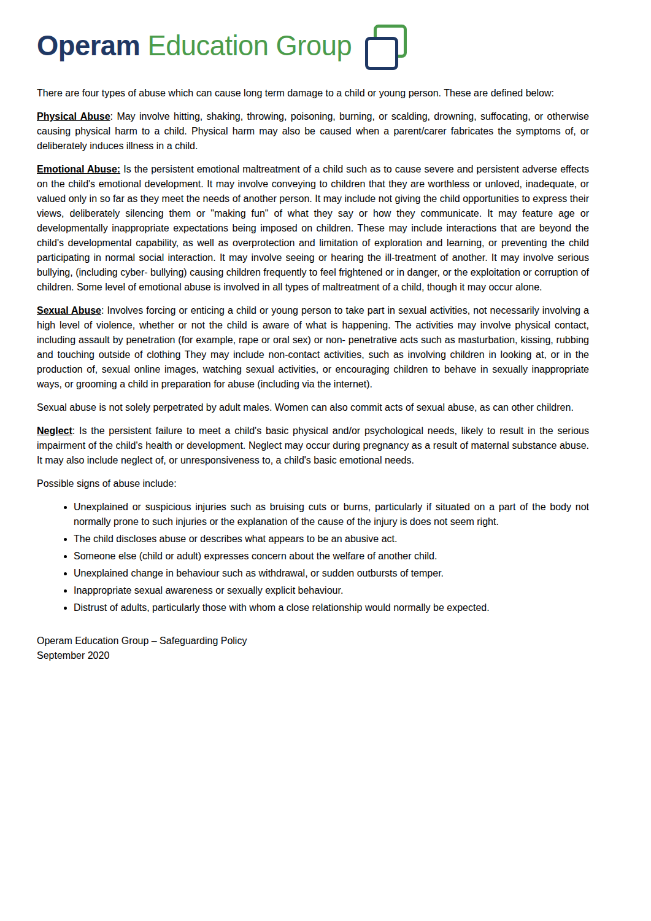Operam Education Group
There are four types of abuse which can cause long term damage to a child or young person. These are defined below:
Physical Abuse: May involve hitting, shaking, throwing, poisoning, burning, or scalding, drowning, suffocating, or otherwise causing physical harm to a child. Physical harm may also be caused when a parent/carer fabricates the symptoms of, or deliberately induces illness in a child.
Emotional Abuse: Is the persistent emotional maltreatment of a child such as to cause severe and persistent adverse effects on the child's emotional development. It may involve conveying to children that they are worthless or unloved, inadequate, or valued only in so far as they meet the needs of another person. It may include not giving the child opportunities to express their views, deliberately silencing them or "making fun" of what they say or how they communicate. It may feature age or developmentally inappropriate expectations being imposed on children. These may include interactions that are beyond the child's developmental capability, as well as overprotection and limitation of exploration and learning, or preventing the child participating in normal social interaction. It may involve seeing or hearing the ill-treatment of another. It may involve serious bullying, (including cyber- bullying) causing children frequently to feel frightened or in danger, or the exploitation or corruption of children. Some level of emotional abuse is involved in all types of maltreatment of a child, though it may occur alone.
Sexual Abuse: Involves forcing or enticing a child or young person to take part in sexual activities, not necessarily involving a high level of violence, whether or not the child is aware of what is happening. The activities may involve physical contact, including assault by penetration (for example, rape or oral sex) or non- penetrative acts such as masturbation, kissing, rubbing and touching outside of clothing They may include non-contact activities, such as involving children in looking at, or in the production of, sexual online images, watching sexual activities, or encouraging children to behave in sexually inappropriate ways, or grooming a child in preparation for abuse (including via the internet).
Sexual abuse is not solely perpetrated by adult males. Women can also commit acts of sexual abuse, as can other children.
Neglect: Is the persistent failure to meet a child's basic physical and/or psychological needs, likely to result in the serious impairment of the child's health or development. Neglect may occur during pregnancy as a result of maternal substance abuse. It may also include neglect of, or unresponsiveness to, a child's basic emotional needs.
Possible signs of abuse include:
Unexplained or suspicious injuries such as bruising cuts or burns, particularly if situated on a part of the body not normally prone to such injuries or the explanation of the cause of the injury is does not seem right.
The child discloses abuse or describes what appears to be an abusive act.
Someone else (child or adult) expresses concern about the welfare of another child.
Unexplained change in behaviour such as withdrawal, or sudden outbursts of temper.
Inappropriate sexual awareness or sexually explicit behaviour.
Distrust of adults, particularly those with whom a close relationship would normally be expected.
Operam Education Group – Safeguarding Policy
September 2020